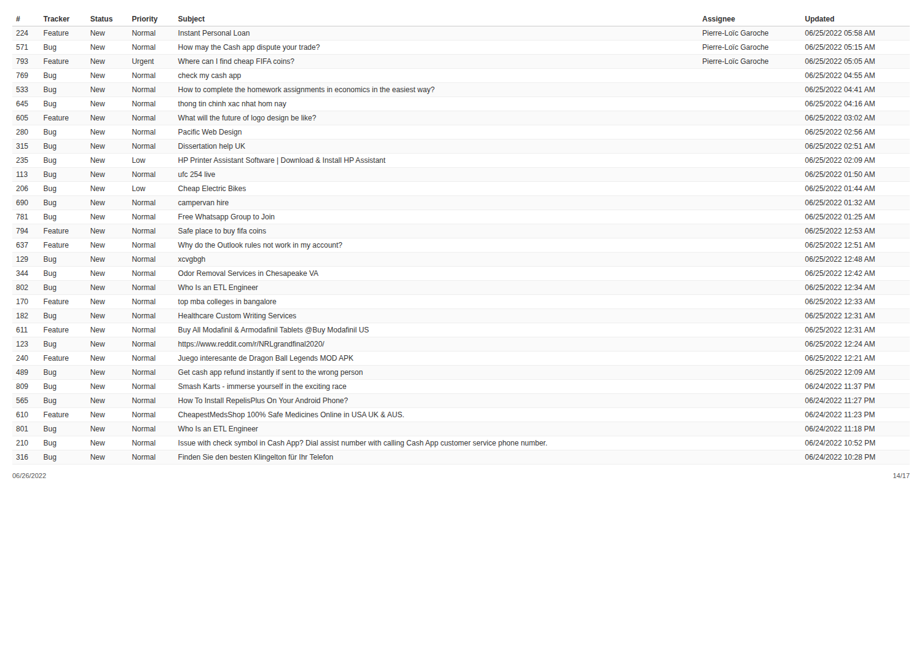| # | Tracker | Status | Priority | Subject | Assignee | Updated |
| --- | --- | --- | --- | --- | --- | --- |
| 224 | Feature | New | Normal | Instant Personal Loan | Pierre-Loïc Garoche | 06/25/2022 05:58 AM |
| 571 | Bug | New | Normal | How may the Cash app dispute your trade? | Pierre-Loïc Garoche | 06/25/2022 05:15 AM |
| 793 | Feature | New | Urgent | Where can I find cheap FIFA coins? | Pierre-Loïc Garoche | 06/25/2022 05:05 AM |
| 769 | Bug | New | Normal | check my cash app | | 06/25/2022 04:55 AM |
| 533 | Bug | New | Normal | How to complete the homework assignments in economics in the easiest way? | | 06/25/2022 04:41 AM |
| 645 | Bug | New | Normal | thong tin chinh xac nhat hom nay | | 06/25/2022 04:16 AM |
| 605 | Feature | New | Normal | What will the future of logo design be like? | | 06/25/2022 03:02 AM |
| 280 | Bug | New | Normal | Pacific Web Design | | 06/25/2022 02:56 AM |
| 315 | Bug | New | Normal | Dissertation help UK | | 06/25/2022 02:51 AM |
| 235 | Bug | New | Low | HP Printer Assistant Software / Download & Install HP Assistant | | 06/25/2022 02:09 AM |
| 113 | Bug | New | Normal | ufc 254 live | | 06/25/2022 01:50 AM |
| 206 | Bug | New | Low | Cheap Electric Bikes | | 06/25/2022 01:44 AM |
| 690 | Bug | New | Normal | campervan hire | | 06/25/2022 01:32 AM |
| 781 | Bug | New | Normal | Free Whatsapp Group to Join | | 06/25/2022 01:25 AM |
| 794 | Feature | New | Normal | Safe place to buy fifa coins | | 06/25/2022 12:53 AM |
| 637 | Feature | New | Normal | Why do the Outlook rules not work in my account? | | 06/25/2022 12:51 AM |
| 129 | Bug | New | Normal | xcvgbgh | | 06/25/2022 12:48 AM |
| 344 | Bug | New | Normal | Odor Removal Services in Chesapeake VA | | 06/25/2022 12:42 AM |
| 802 | Bug | New | Normal | Who Is an ETL Engineer | | 06/25/2022 12:34 AM |
| 170 | Feature | New | Normal | top mba colleges in bangalore | | 06/25/2022 12:33 AM |
| 182 | Bug | New | Normal | Healthcare Custom Writing Services | | 06/25/2022 12:31 AM |
| 611 | Feature | New | Normal | Buy All Modafinil & Armodafinil Tablets @Buy Modafinil US | | 06/25/2022 12:31 AM |
| 123 | Bug | New | Normal | https://www.reddit.com/r/NRLgrandfinal2020/ | | 06/25/2022 12:24 AM |
| 240 | Feature | New | Normal | Juego interesante de Dragon Ball Legends MOD APK | | 06/25/2022 12:21 AM |
| 489 | Bug | New | Normal | Get cash app refund instantly if sent to the wrong person | | 06/25/2022 12:09 AM |
| 809 | Bug | New | Normal | Smash Karts - immerse yourself in the exciting race | | 06/24/2022 11:37 PM |
| 565 | Bug | New | Normal | How To Install RepelisPlus On Your Android Phone? | | 06/24/2022 11:27 PM |
| 610 | Feature | New | Normal | CheapestMedsShop 100% Safe Medicines Online in USA UK & AUS. | | 06/24/2022 11:23 PM |
| 801 | Bug | New | Normal | Who Is an ETL Engineer | | 06/24/2022 11:18 PM |
| 210 | Bug | New | Normal | Issue with check symbol in Cash App? Dial assist number with calling Cash App customer service phone number. | | 06/24/2022 10:52 PM |
| 316 | Bug | New | Normal | Finden Sie den besten Klingelton für Ihr Telefon | | 06/24/2022 10:28 PM |
06/26/2022 14/17